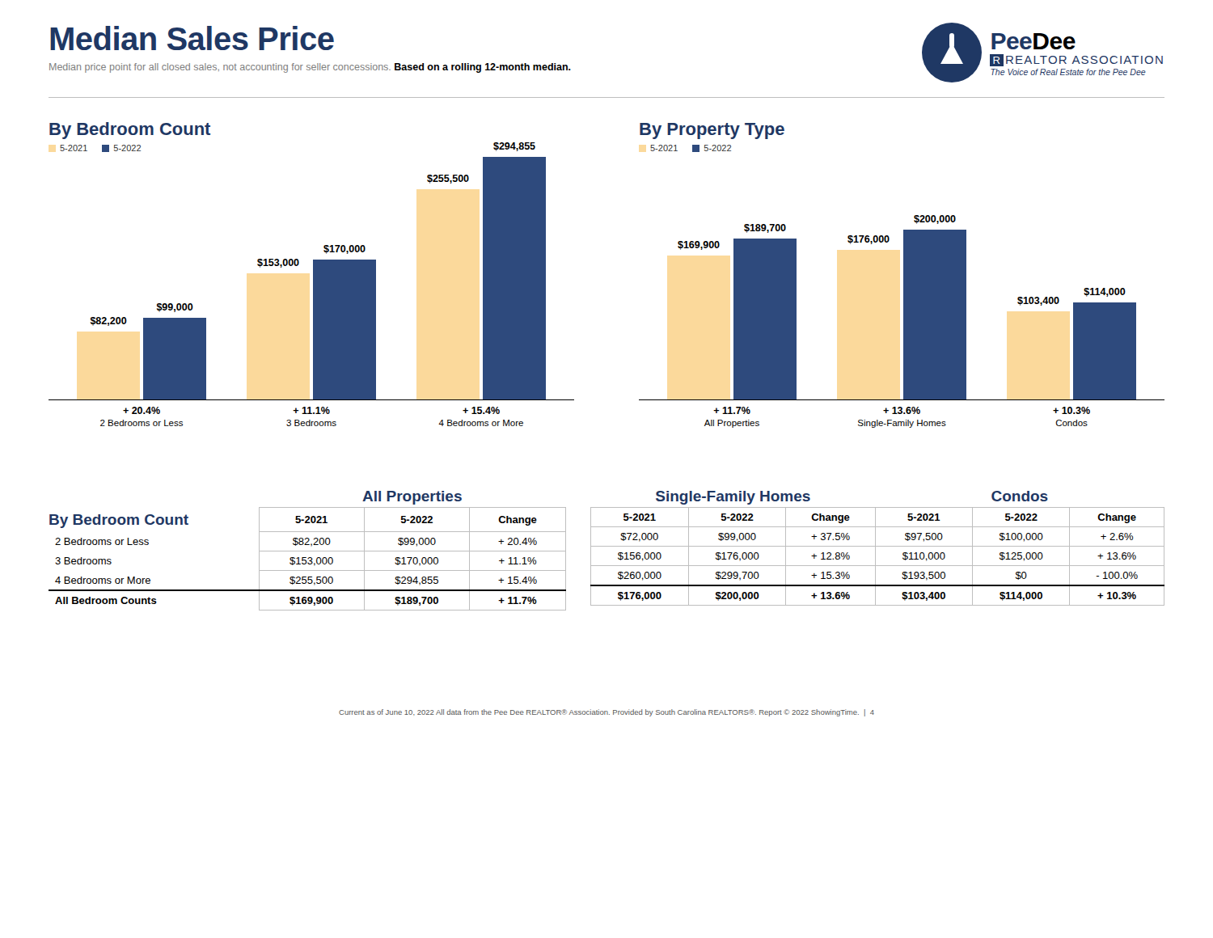Median Sales Price
Median price point for all closed sales, not accounting for seller concessions. Based on a rolling 12-month median.
PeeDee
RREALTOR ASSOCIATION
The Voice of Real Estate for the Pee Dee
By Bedroom Count
5-2021 5-2022
$82,200
$99,000
$153,000
$170,000
$255,500
$294,855
+ 20.4%
2 Bedrooms or Less
+ 11.1%
3 Bedrooms
+ 15.4%
4 Bedrooms or More
By Property Type
5-2021 5-2022
$169,900
$189,700
$176,000
$200,000
$103,400
$114,000
+ 11.7%
All Properties
+ 13.6%
Single-Family Homes
+ 10.3%
Condos
| | All Properties |
| By Bedroom Count | 5-2021 | 5-2022 | Change |
| 2 Bedrooms or Less | $82,200 | $99,000 | + 20.4% |
| 3 Bedrooms | $153,000 | $170,000 | + 11.1% |
| 4 Bedrooms or More | $255,500 | $294,855 | + 15.4% |
| All Bedroom Counts | $169,900 | $189,700 | + 11.7% |
| Single-Family Homes | Condos |
| 5-2021 | 5-2022 | Change | 5-2021 | 5-2022 | Change |
| $72,000 | $99,000 | + 37.5% | $97,500 | $100,000 | + 2.6% |
| $156,000 | $176,000 | + 12.8% | $110,000 | $125,000 | + 13.6% |
| $260,000 | $299,700 | + 15.3% | $193,500 | $0 | - 100.0% |
| $176,000 | $200,000 | + 13.6% | $103,400 | $114,000 | + 10.3% |
Current as of June 10, 2022 All data from the Pee Dee REALTOR® Association. Provided by South Carolina REALTORS®. Report © 2022 ShowingTime. | 4